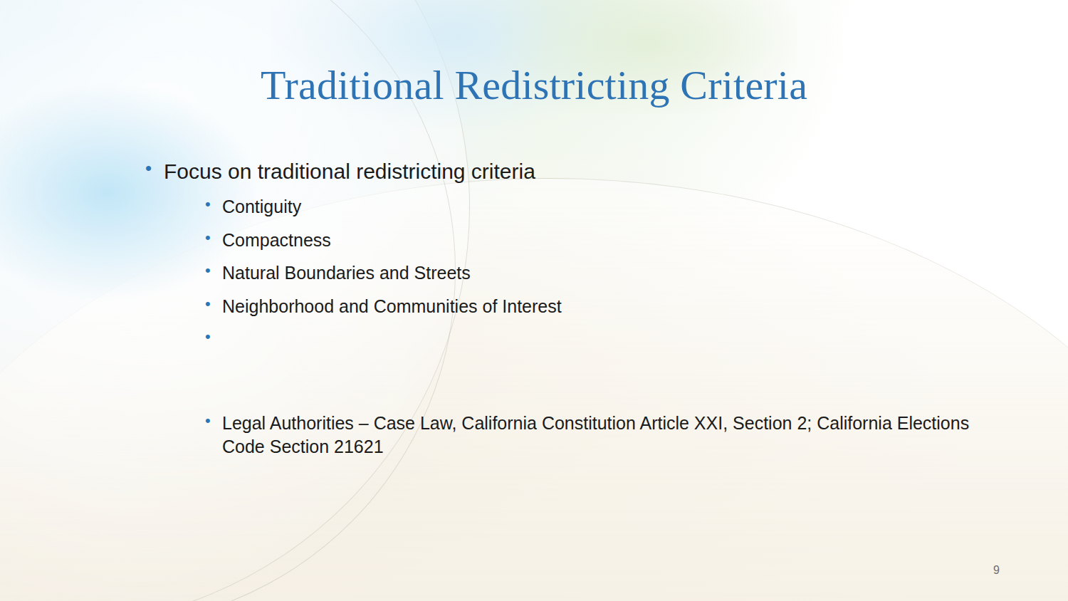Traditional Redistricting Criteria
Focus on traditional redistricting criteria
Contiguity
Compactness
Natural Boundaries and Streets
Neighborhood and Communities of Interest
Legal Authorities – Case Law, California Constitution Article XXI, Section 2; California Elections Code Section 21621
9